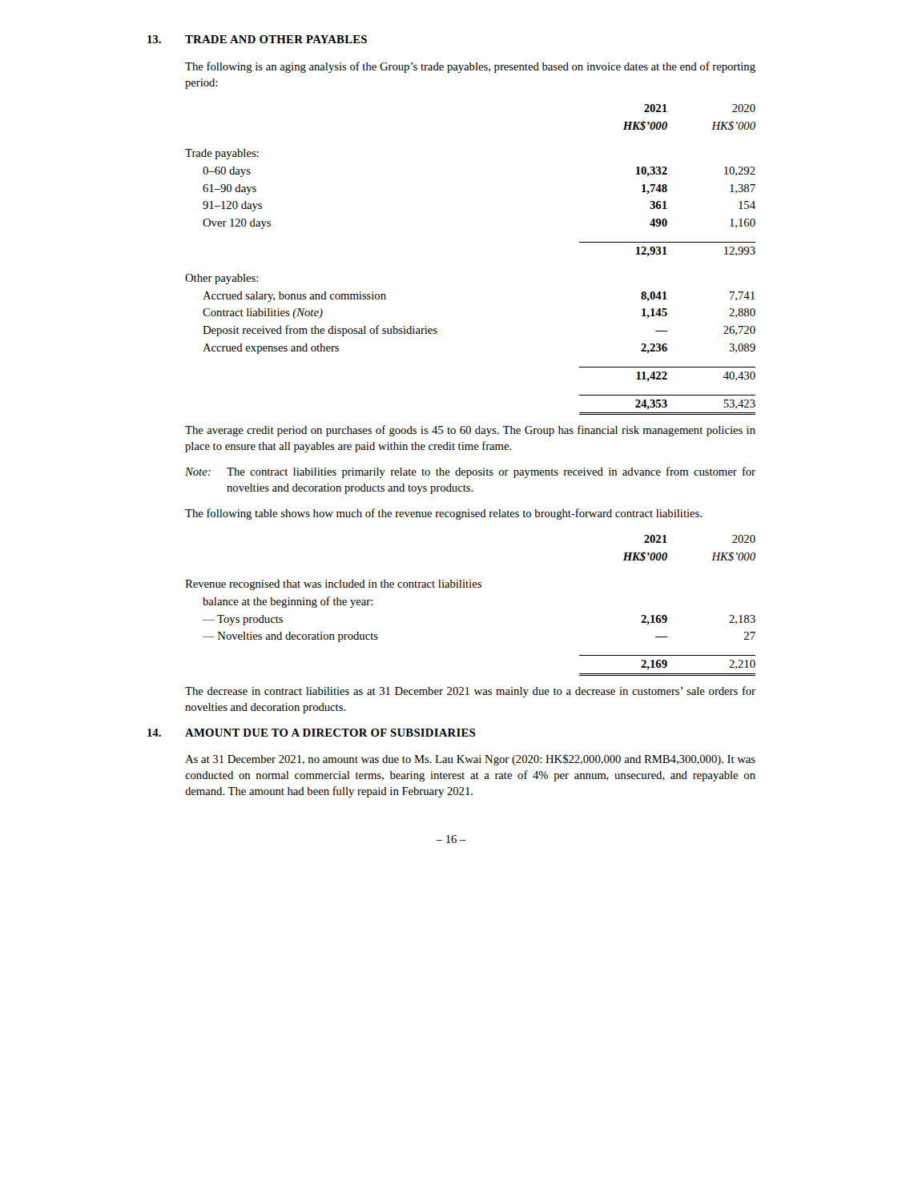13.
TRADE AND OTHER PAYABLES
The following is an aging analysis of the Group’s trade payables, presented based on invoice dates at the end of reporting period:
| | 2021 | 2020 |
| | HK$’000 | HK$’000 |
| Trade payables: | | |
| 0–60 days | 10,332 | 10,292 |
| 61–90 days | 1,748 | 1,387 |
| 91–120 days | 361 | 154 |
| Over 120 days | 490 | 1,160 |
| | 12,931 | 12,993 |
| Other payables: | | |
| Accrued salary, bonus and commission | 8,041 | 7,741 |
| Contract liabilities (Note) | 1,145 | 2,880 |
| Deposit received from the disposal of subsidiaries | — | 26,720 |
| Accrued expenses and others | 2,236 | 3,089 |
| | 11,422 | 40,430 |
| | 24,353 | 53,423 |
The average credit period on purchases of goods is 45 to 60 days. The Group has financial risk management policies in place to ensure that all payables are paid within the credit time frame.
Note:
The contract liabilities primarily relate to the deposits or payments received in advance from customer for novelties and decoration products and toys products.
The following table shows how much of the revenue recognised relates to brought-forward contract liabilities.
| | 2021 | 2020 |
| | HK$’000 | HK$’000 |
| Revenue recognised that was included in the contract liabilities | | |
| balance at the beginning of the year: | | |
| — Toys products | 2,169 | 2,183 |
| — Novelties and decoration products | — | 27 |
| | 2,169 | 2,210 |
The decrease in contract liabilities as at 31 December 2021 was mainly due to a decrease in customers’ sale orders for novelties and decoration products.
14.
AMOUNT DUE TO A DIRECTOR OF SUBSIDIARIES
As at 31 December 2021, no amount was due to Ms. Lau Kwai Ngor (2020: HK$22,000,000 and RMB4,300,000). It was conducted on normal commercial terms, bearing interest at a rate of 4% per annum, unsecured, and repayable on demand. The amount had been fully repaid in February 2021.
– 16 –